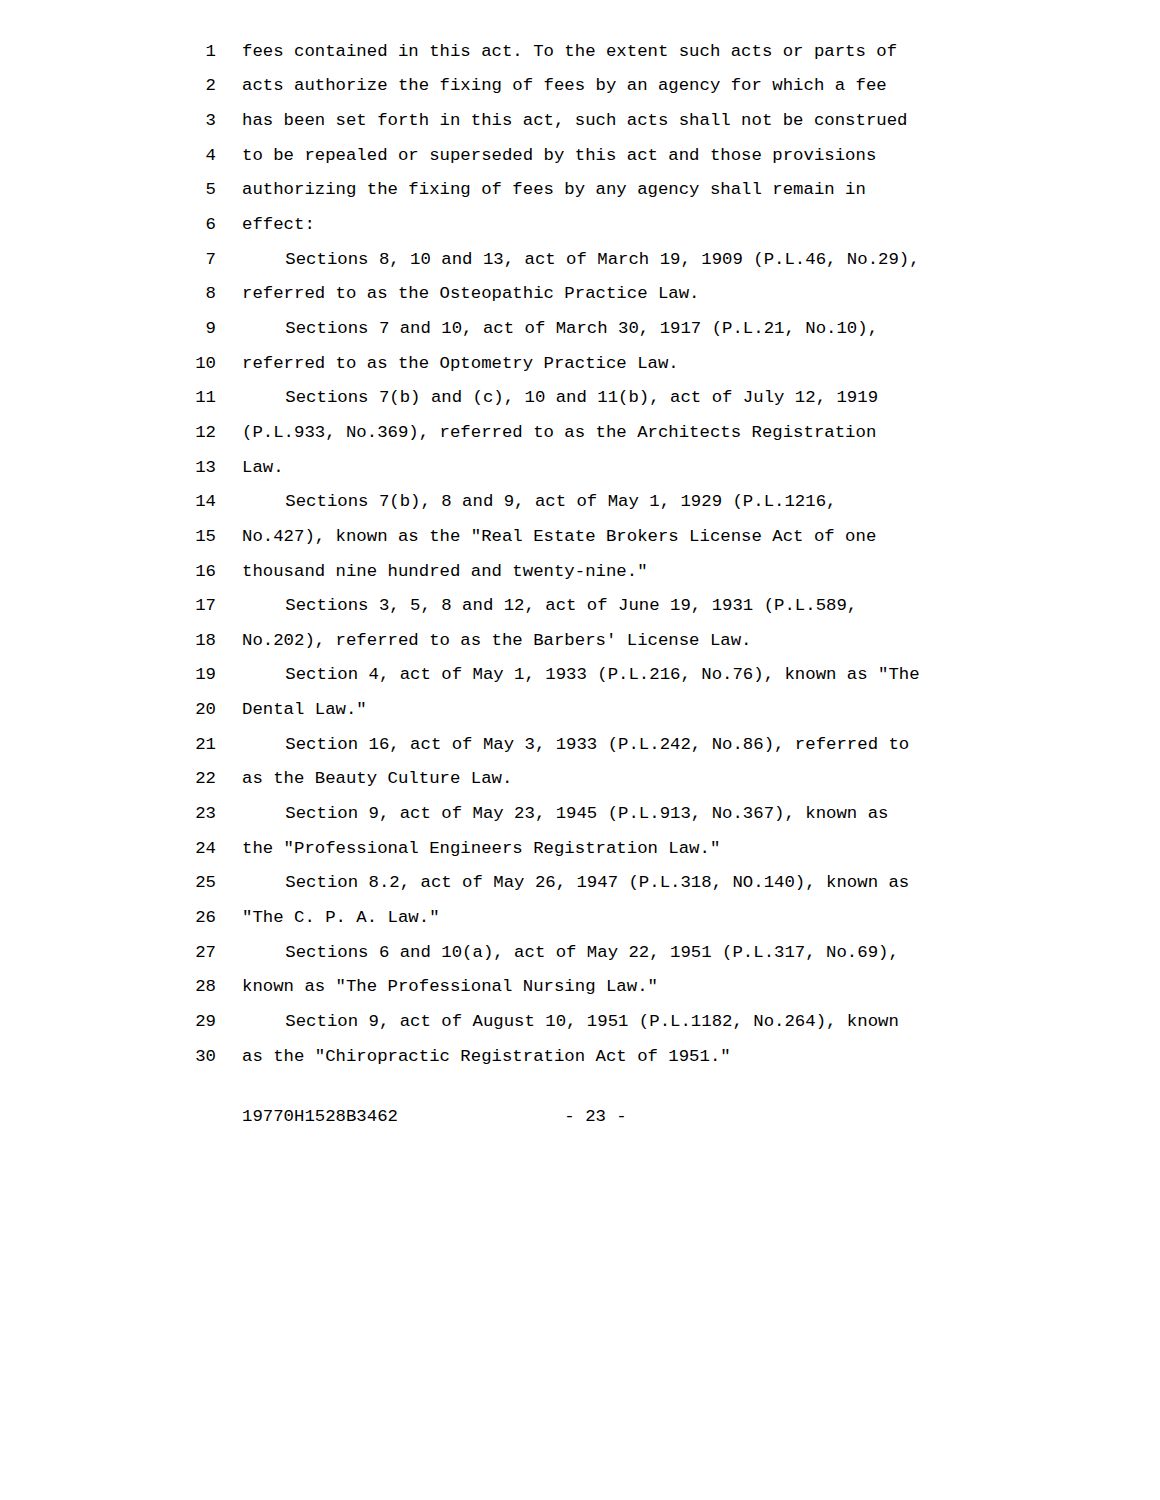fees contained in this act. To the extent such acts or parts of
acts authorize the fixing of fees by an agency for which a fee
has been set forth in this act, such acts shall not be construed
to be repealed or superseded by this act and those provisions
authorizing the fixing of fees by any agency shall remain in
effect:
Sections 8, 10 and 13, act of March 19, 1909 (P.L.46, No.29),
referred to as the Osteopathic Practice Law.
Sections 7 and 10, act of March 30, 1917 (P.L.21, No.10),
referred to as the Optometry Practice Law.
Sections 7(b) and (c), 10 and 11(b), act of July 12, 1919
(P.L.933, No.369), referred to as the Architects Registration
Law.
Sections 7(b), 8 and 9, act of May 1, 1929 (P.L.1216,
No.427), known as the "Real Estate Brokers License Act of one
thousand nine hundred and twenty-nine."
Sections 3, 5, 8 and 12, act of June 19, 1931 (P.L.589,
No.202), referred to as the Barbers' License Law.
Section 4, act of May 1, 1933 (P.L.216, No.76), known as "The
Dental Law."
Section 16, act of May 3, 1933 (P.L.242, No.86), referred to
as the Beauty Culture Law.
Section 9, act of May 23, 1945 (P.L.913, No.367), known as
the "Professional Engineers Registration Law."
Section 8.2, act of May 26, 1947 (P.L.318, NO.140), known as
"The C. P. A. Law."
Sections 6 and 10(a), act of May 22, 1951 (P.L.317, No.69),
known as "The Professional Nursing Law."
Section 9, act of August 10, 1951 (P.L.1182, No.264), known
as the "Chiropractic Registration Act of 1951."
19770H1528B3462 - 23 -